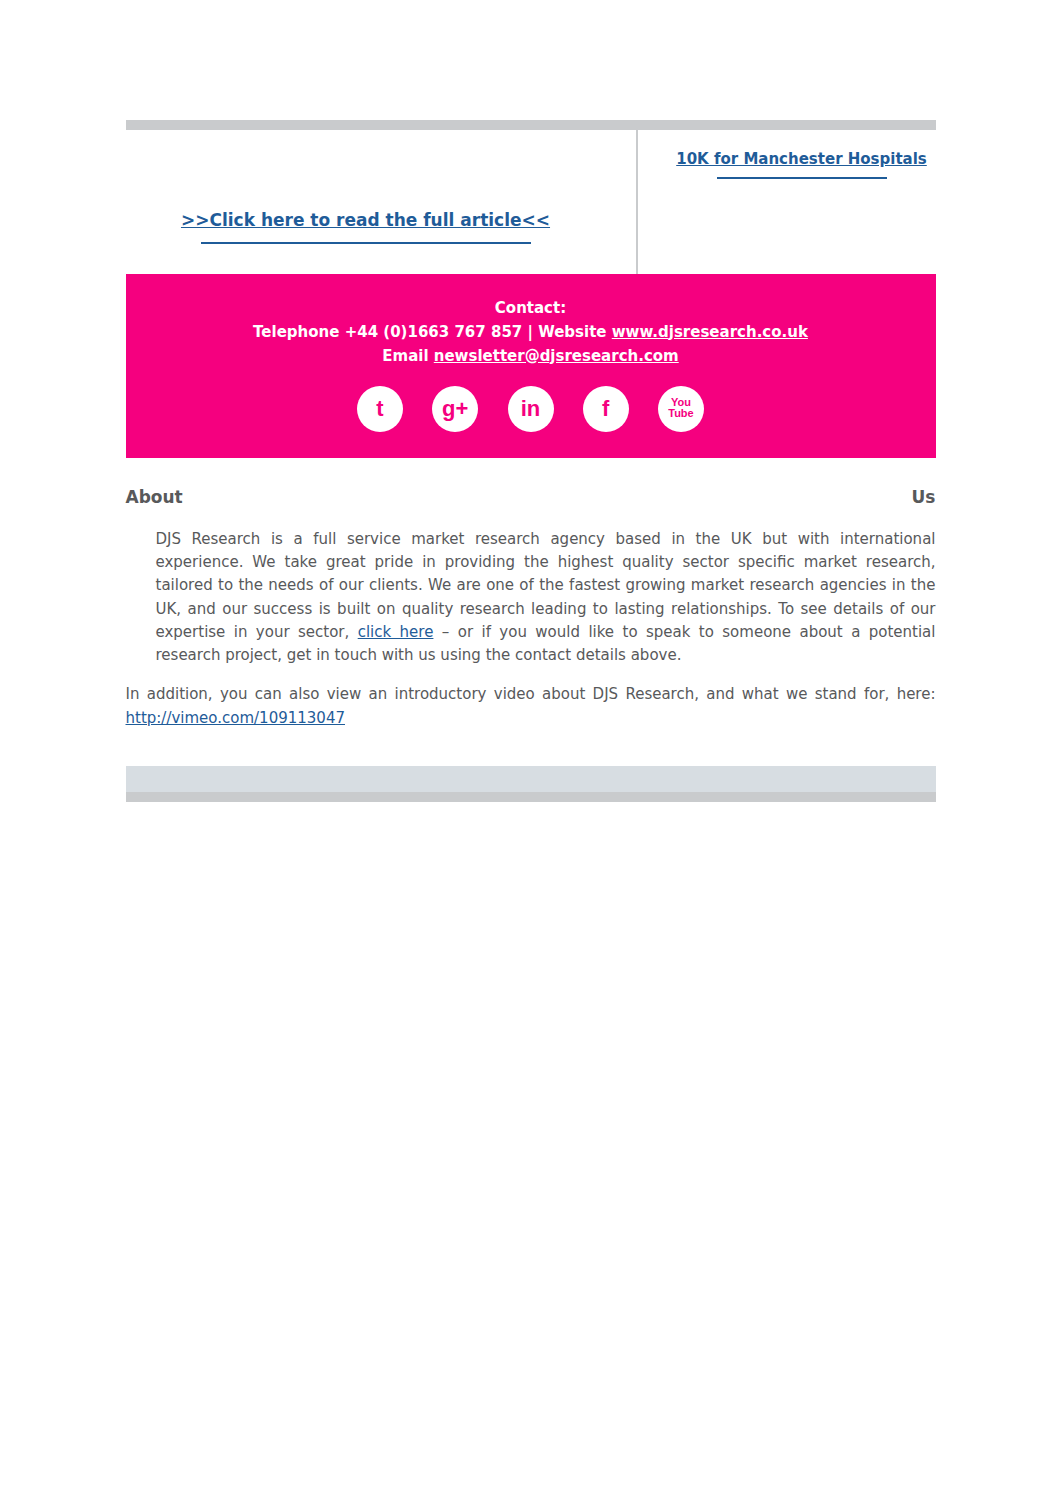>>Click here to read the full article<<
10K for Manchester Hospitals
Contact:
Telephone +44 (0)1663 767 857 | Website www.djsresearch.co.uk
Email newsletter@djsresearch.com
t g+ in f You
Tube
About Us
DJS Research is a full service market research agency based in the UK but with international experience. We take great pride in providing the highest quality sector specific market research, tailored to the needs of our clients. We are one of the fastest growing market research agencies in the UK, and our success is built on quality research leading to lasting relationships. To see details of our expertise in your sector, click here – or if you would like to speak to someone about a potential research project, get in touch with us using the contact details above.
In addition, you can also view an introductory video about DJS Research, and what we stand for, here: http://vimeo.com/109113047